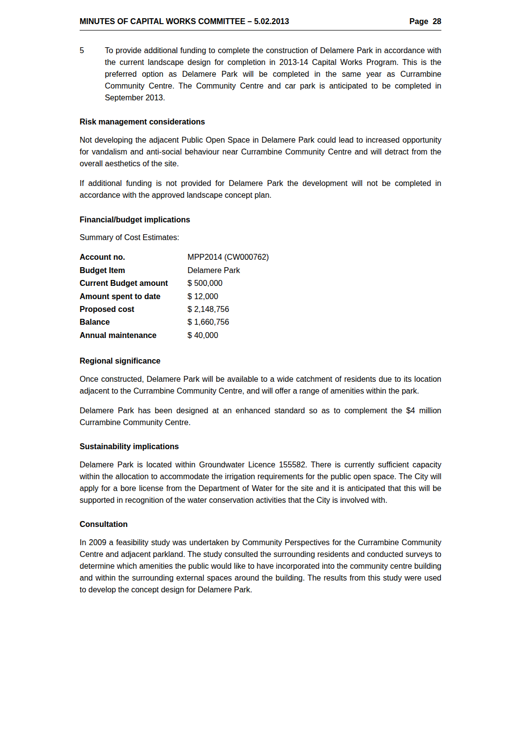MINUTES OF CAPITAL WORKS COMMITTEE – 5.02.2013 Page 28
5 To provide additional funding to complete the construction of Delamere Park in accordance with the current landscape design for completion in 2013-14 Capital Works Program. This is the preferred option as Delamere Park will be completed in the same year as Currambine Community Centre. The Community Centre and car park is anticipated to be completed in September 2013.
Risk management considerations
Not developing the adjacent Public Open Space in Delamere Park could lead to increased opportunity for vandalism and anti-social behaviour near Currambine Community Centre and will detract from the overall aesthetics of the site.
If additional funding is not provided for Delamere Park the development will not be completed in accordance with the approved landscape concept plan.
Financial/budget implications
Summary of Cost Estimates:
| Account no. | MPP2014 (CW000762) |
| Budget Item | Delamere Park |
| Current Budget amount | $ 500,000 |
| Amount spent to date | $ 12,000 |
| Proposed cost | $ 2,148,756 |
| Balance | $ 1,660,756 |
| Annual maintenance | $ 40,000 |
Regional significance
Once constructed, Delamere Park will be available to a wide catchment of residents due to its location adjacent to the Currambine Community Centre, and will offer a range of amenities within the park.
Delamere Park has been designed at an enhanced standard so as to complement the $4 million Currambine Community Centre.
Sustainability implications
Delamere Park is located within Groundwater Licence 155582. There is currently sufficient capacity within the allocation to accommodate the irrigation requirements for the public open space. The City will apply for a bore license from the Department of Water for the site and it is anticipated that this will be supported in recognition of the water conservation activities that the City is involved with.
Consultation
In 2009 a feasibility study was undertaken by Community Perspectives for the Currambine Community Centre and adjacent parkland. The study consulted the surrounding residents and conducted surveys to determine which amenities the public would like to have incorporated into the community centre building and within the surrounding external spaces around the building. The results from this study were used to develop the concept design for Delamere Park.